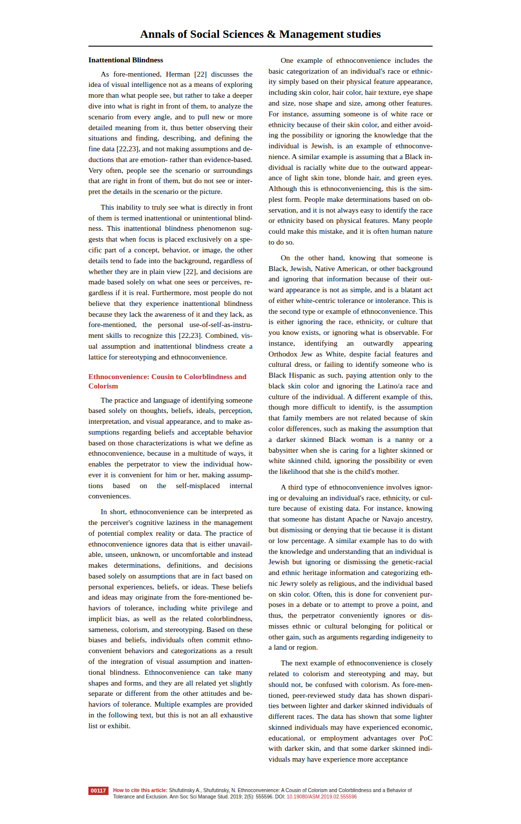Annals of Social Sciences & Management studies
Inattentional Blindness
As fore-mentioned, Herman [22] discusses the idea of visual intelligence not as a means of exploring more than what people see, but rather to take a deeper dive into what is right in front of them, to analyze the scenario from every angle, and to pull new or more detailed meaning from it, thus better observing their situations and finding, describing, and defining the fine data [22,23], and not making assumptions and deductions that are emotion- rather than evidence-based. Very often, people see the scenario or surroundings that are right in front of them, but do not see or interpret the details in the scenario or the picture.
This inability to truly see what is directly in front of them is termed inattentional or unintentional blindness. This inattentional blindness phenomenon suggests that when focus is placed exclusively on a specific part of a concept, behavior, or image, the other details tend to fade into the background, regardless of whether they are in plain view [22], and decisions are made based solely on what one sees or perceives, regardless if it is real. Furthermore, most people do not believe that they experience inattentional blindness because they lack the awareness of it and they lack, as fore-mentioned, the personal use-of-self-as-instrument skills to recognize this [22,23]. Combined, visual assumption and inattentional blindness create a lattice for stereotyping and ethnoconvenience.
Ethnoconvenience: Cousin to Colorblindness and Colorism
The practice and language of identifying someone based solely on thoughts, beliefs, ideals, perception, interpretation, and visual appearance, and to make assumptions regarding beliefs and acceptable behavior based on those characterizations is what we define as ethnoconvenience, because in a multitude of ways, it enables the perpetrator to view the individual however it is convenient for him or her, making assumptions based on the self-misplaced internal conveniences.
In short, ethnoconvenience can be interpreted as the perceiver's cognitive laziness in the management of potential complex reality or data. The practice of ethnoconvenience ignores data that is either unavailable, unseen, unknown, or uncomfortable and instead makes determinations, definitions, and decisions based solely on assumptions that are in fact based on personal experiences, beliefs, or ideas. These beliefs and ideas may originate from the fore-mentioned behaviors of tolerance, including white privilege and implicit bias, as well as the related colorblindness, sameness, colorism, and stereotyping. Based on these biases and beliefs, individuals often commit ethnoconvenient behaviors and categorizations as a result of the integration of visual assumption and inattentional blindness. Ethnoconvenience can take many shapes and forms, and they are all related yet slightly separate or different from the other attitudes and behaviors of tolerance. Multiple examples are provided in the following text, but this is not an all exhaustive list or exhibit.
One example of ethnoconvenience includes the basic categorization of an individual's race or ethnicity simply based on their physical feature appearance, including skin color, hair color, hair texture, eye shape and size, nose shape and size, among other features. For instance, assuming someone is of white race or ethnicity because of their skin color, and either avoiding the possibility or ignoring the knowledge that the individual is Jewish, is an example of ethnoconvenience. A similar example is assuming that a Black individual is racially white due to the outward appearance of light skin tone, blonde hair, and green eyes. Although this is ethnoconveniencing, this is the simplest form. People make determinations based on observation, and it is not always easy to identify the race or ethnicity based on physical features. Many people could make this mistake, and it is often human nature to do so.
On the other hand, knowing that someone is Black, Jewish, Native American, or other background and ignoring that information because of their outward appearance is not as simple, and is a blatant act of either white-centric tolerance or intolerance. This is the second type or example of ethnoconvenience. This is either ignoring the race, ethnicity, or culture that you know exists, or ignoring what is observable. For instance, identifying an outwardly appearing Orthodox Jew as White, despite facial features and cultural dress, or failing to identify someone who is Black Hispanic as such, paying attention only to the black skin color and ignoring the Latino/a race and culture of the individual. A different example of this, though more difficult to identify, is the assumption that family members are not related because of skin color differences, such as making the assumption that a darker skinned Black woman is a nanny or a babysitter when she is caring for a lighter skinned or white skinned child, ignoring the possibility or even the likelihood that she is the child's mother.
A third type of ethnoconvenience involves ignoring or devaluing an individual's race, ethnicity, or culture because of existing data. For instance, knowing that someone has distant Apache or Navajo ancestry, but dismissing or denying that tie because it is distant or low percentage. A similar example has to do with the knowledge and understanding that an individual is Jewish but ignoring or dismissing the genetic-racial and ethnic heritage information and categorizing ethnic Jewry solely as religious, and the individual based on skin color. Often, this is done for convenient purposes in a debate or to attempt to prove a point, and thus, the perpetrator conveniently ignores or dismisses ethnic or cultural belonging for political or other gain, such as arguments regarding indigeneity to a land or region.
The next example of ethnoconvenience is closely related to colorism and stereotyping and may, but should not, be confused with colorism. As fore-mentioned, peer-reviewed study data has shown disparities between lighter and darker skinned individuals of different races. The data has shown that some lighter skinned individuals may have experienced economic, educational, or employment advantages over PoC with darker skin, and that some darker skinned individuals may have experience more acceptance
00117
How to cite this article: Shufutinsky A., Shufutinsky, N. Ethnoconvenience: A Cousin of Colorism and Colorblindness and a Behavior of Tolerance and Exclusion. Ann Soc Sci Manage Stud. 2019; 2(5): 555596. DOI: 10.19080/ASM.2019.02.555596